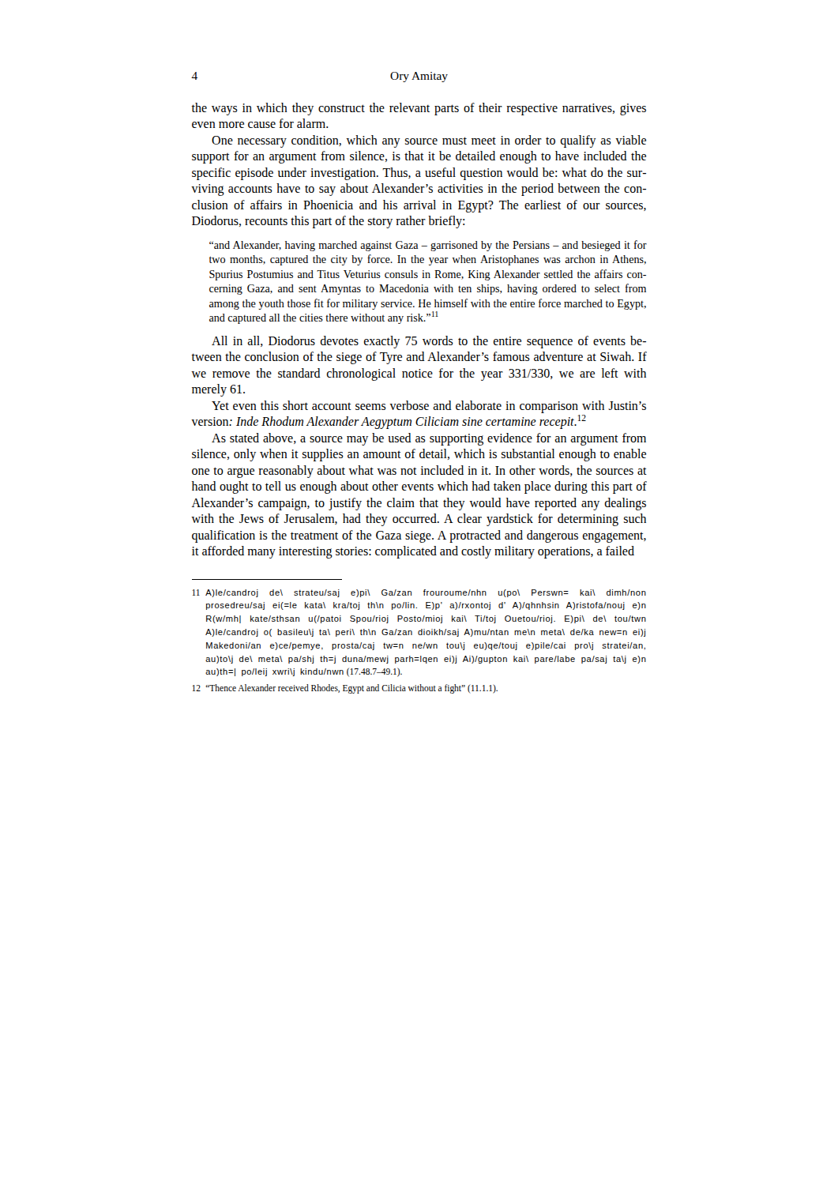4 Ory Amitay
the ways in which they construct the relevant parts of their respective narratives, gives even more cause for alarm.
One necessary condition, which any source must meet in order to qualify as viable support for an argument from silence, is that it be detailed enough to have included the specific episode under investigation. Thus, a useful question would be: what do the surviving accounts have to say about Alexander’s activities in the period between the conclusion of affairs in Phoenicia and his arrival in Egypt? The earliest of our sources, Diodorus, recounts this part of the story rather briefly:
“and Alexander, having marched against Gaza – garrisoned by the Persians – and besieged it for two months, captured the city by force. In the year when Aristophanes was archon in Athens, Spurius Postumius and Titus Veturius consuls in Rome, King Alexander settled the affairs concerning Gaza, and sent Amyntas to Macedonia with ten ships, having ordered to select from among the youth those fit for military service. He himself with the entire force marched to Egypt, and captured all the cities there without any risk.”11
All in all, Diodorus devotes exactly 75 words to the entire sequence of events between the conclusion of the siege of Tyre and Alexander’s famous adventure at Siwah. If we remove the standard chronological notice for the year 331/330, we are left with merely 61.
Yet even this short account seems verbose and elaborate in comparison with Justin’s version: Inde Rhodum Alexander Aegyptum Ciliciam sine certamine recepit.12
As stated above, a source may be used as supporting evidence for an argument from silence, only when it supplies an amount of detail, which is substantial enough to enable one to argue reasonably about what was not included in it. In other words, the sources at hand ought to tell us enough about other events which had taken place during this part of Alexander’s campaign, to justify the claim that they would have reported any dealings with the Jews of Jerusalem, had they occurred. A clear yardstick for determining such qualification is the treatment of the Gaza siege. A protracted and dangerous engagement, it afforded many interesting stories: complicated and costly military operations, a failed
11 A)le/candroj de\ strateu/saj e)pi\ Ga/zan frouroume/nhn u(po\ Perswn= kai\ dimh/non prosedreu/saj ei(=le kata\ kra/toj th\n po/lin. E)p' a)/rxontoj d' A)/qhnhsin A)ristofa/nouj e)n R(w/mh| kate/sthsan u(/patoi Spou/rioj Posto/mioj kai\ Ti/toj Ouetou/rioj. E)pi\ de\ tou/twn A)le/candroj o( basileu\j ta\ peri\ th\n Ga/zan dioikh/saj A)mu/ntan me\n meta\ de/ka new=n ei)j Makedoni/an e)ce/pemye, prosta/caj tw=n ne/wn tou\j eu)qe/touj e)pile/cai pro\j stratei/an, au)to\j de\ meta\ pa/shj th=j duna/mewj parh=lqen ei)j Ai)/gupton kai\ pare/labe pa/saj ta\j e)n au)th=| po/leij xwri\j kindu/nwn (17.48.7–49.1).
12 “Thence Alexander received Rhodes, Egypt and Cilicia without a fight” (11.1.1).